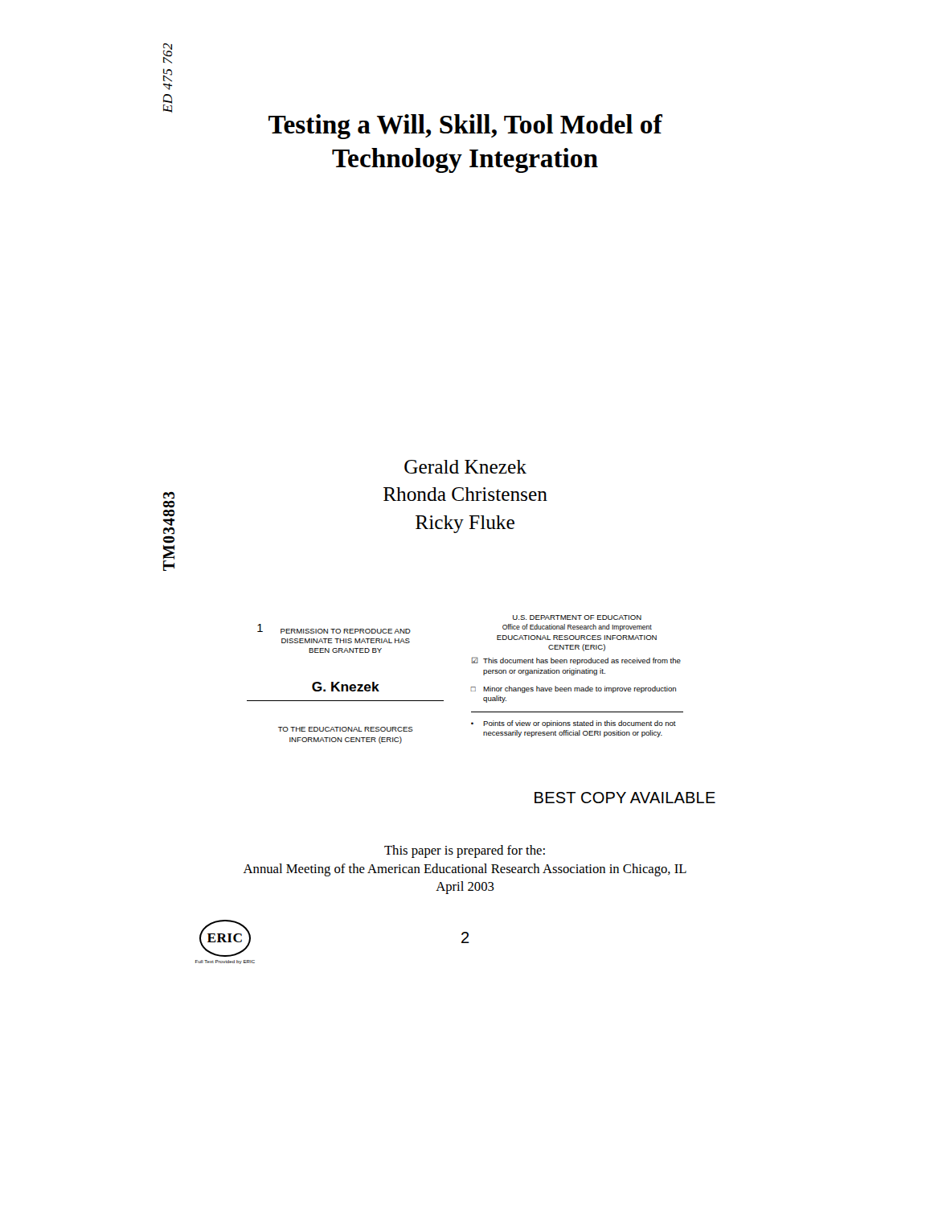ED 475 762
TM034883
Testing a Will, Skill, Tool Model of
Technology Integration
Gerald Knezek
Rhonda Christensen
Ricky Fluke
PERMISSION TO REPRODUCE AND
DISSEMINATE THIS MATERIAL HAS
BEEN GRANTED BY
G. Knezek
TO THE EDUCATIONAL RESOURCES
INFORMATION CENTER (ERIC)
U.S. DEPARTMENT OF EDUCATION
Office of Educational Research and Improvement
EDUCATIONAL RESOURCES INFORMATION
CENTER (ERIC)
☑This document has been reproduced as received from the person or organization originating it.
□Minor changes have been made to improve reproduction quality.
•Points of view or opinions stated in this document do not necessarily represent official OERI position or policy.
1
BEST COPY AVAILABLE
This paper is prepared for the:
Annual Meeting of the American Educational Research Association in Chicago, IL
April 2003
ERIC
Full Text Provided by ERIC
2